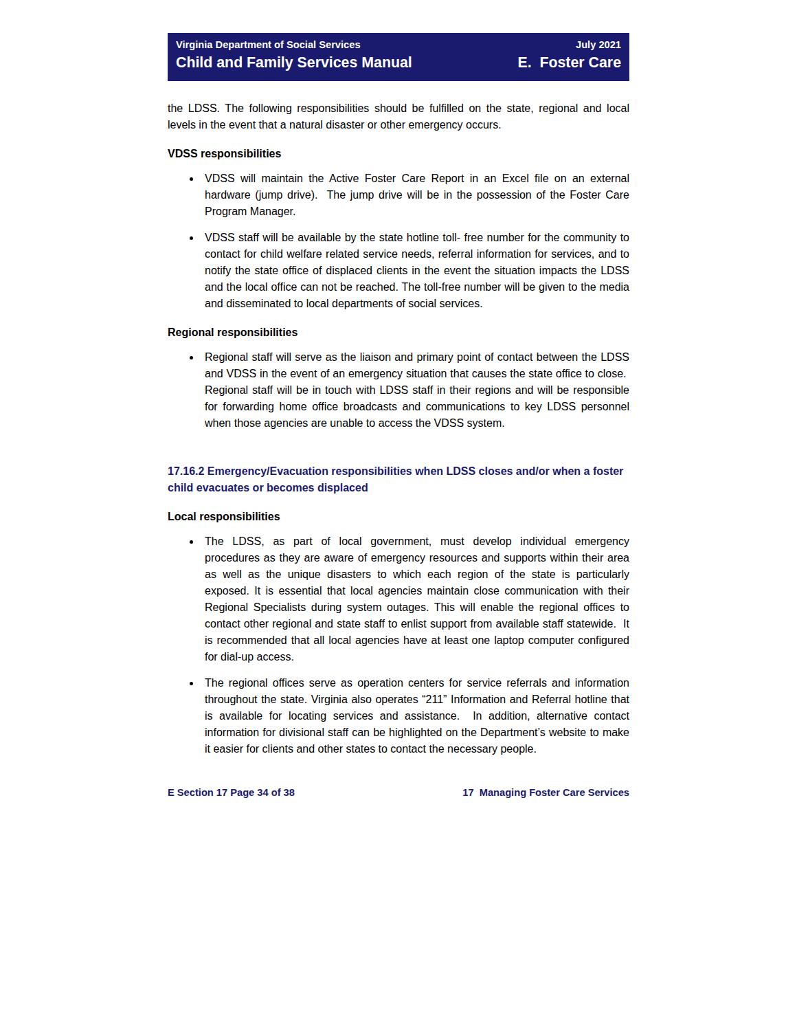| Virginia Department of Social Services | July 2021 |
| Child and Family Services Manual | E. Foster Care |
the LDSS. The following responsibilities should be fulfilled on the state, regional and local levels in the event that a natural disaster or other emergency occurs.
VDSS responsibilities
VDSS will maintain the Active Foster Care Report in an Excel file on an external hardware (jump drive). The jump drive will be in the possession of the Foster Care Program Manager.
VDSS staff will be available by the state hotline toll- free number for the community to contact for child welfare related service needs, referral information for services, and to notify the state office of displaced clients in the event the situation impacts the LDSS and the local office can not be reached. The toll-free number will be given to the media and disseminated to local departments of social services.
Regional responsibilities
Regional staff will serve as the liaison and primary point of contact between the LDSS and VDSS in the event of an emergency situation that causes the state office to close. Regional staff will be in touch with LDSS staff in their regions and will be responsible for forwarding home office broadcasts and communications to key LDSS personnel when those agencies are unable to access the VDSS system.
17.16.2 Emergency/Evacuation responsibilities when LDSS closes and/or when a foster child evacuates or becomes displaced
Local responsibilities
The LDSS, as part of local government, must develop individual emergency procedures as they are aware of emergency resources and supports within their area as well as the unique disasters to which each region of the state is particularly exposed. It is essential that local agencies maintain close communication with their Regional Specialists during system outages. This will enable the regional offices to contact other regional and state staff to enlist support from available staff statewide. It is recommended that all local agencies have at least one laptop computer configured for dial-up access.
The regional offices serve as operation centers for service referrals and information throughout the state. Virginia also operates “211” Information and Referral hotline that is available for locating services and assistance. In addition, alternative contact information for divisional staff can be highlighted on the Department’s website to make it easier for clients and other states to contact the necessary people.
E Section 17 Page 34 of 38 17 Managing Foster Care Services